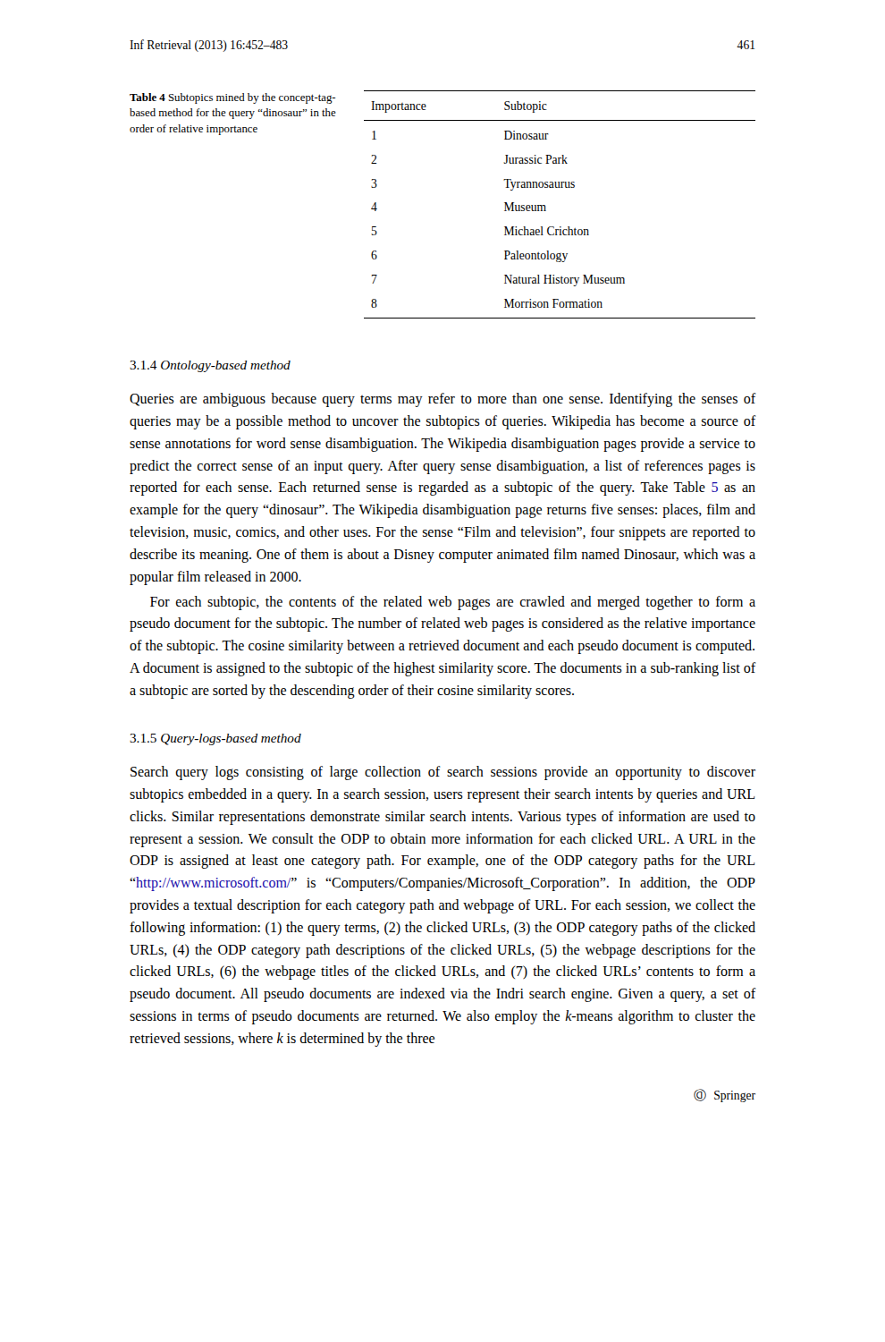Inf Retrieval (2013) 16:452–483 461
Table 4 Subtopics mined by the concept-tag-based method for the query “dinosaur” in the order of relative importance
| Importance | Subtopic |
| --- | --- |
| 1 | Dinosaur |
| 2 | Jurassic Park |
| 3 | Tyrannosaurus |
| 4 | Museum |
| 5 | Michael Crichton |
| 6 | Paleontology |
| 7 | Natural History Museum |
| 8 | Morrison Formation |
3.1.4 Ontology-based method
Queries are ambiguous because query terms may refer to more than one sense. Identifying the senses of queries may be a possible method to uncover the subtopics of queries. Wikipedia has become a source of sense annotations for word sense disambiguation. The Wikipedia disambiguation pages provide a service to predict the correct sense of an input query. After query sense disambiguation, a list of references pages is reported for each sense. Each returned sense is regarded as a subtopic of the query. Take Table 5 as an example for the query “dinosaur”. The Wikipedia disambiguation page returns five senses: places, film and television, music, comics, and other uses. For the sense “Film and television”, four snippets are reported to describe its meaning. One of them is about a Disney computer animated film named Dinosaur, which was a popular film released in 2000.
For each subtopic, the contents of the related web pages are crawled and merged together to form a pseudo document for the subtopic. The number of related web pages is considered as the relative importance of the subtopic. The cosine similarity between a retrieved document and each pseudo document is computed. A document is assigned to the subtopic of the highest similarity score. The documents in a sub-ranking list of a subtopic are sorted by the descending order of their cosine similarity scores.
3.1.5 Query-logs-based method
Search query logs consisting of large collection of search sessions provide an opportunity to discover subtopics embedded in a query. In a search session, users represent their search intents by queries and URL clicks. Similar representations demonstrate similar search intents. Various types of information are used to represent a session. We consult the ODP to obtain more information for each clicked URL. A URL in the ODP is assigned at least one category path. For example, one of the ODP category paths for the URL “http://www.microsoft.com/” is “Computers/Companies/Microsoft_Corporation”. In addition, the ODP provides a textual description for each category path and webpage of URL. For each session, we collect the following information: (1) the query terms, (2) the clicked URLs, (3) the ODP category paths of the clicked URLs, (4) the ODP category path descriptions of the clicked URLs, (5) the webpage descriptions for the clicked URLs, (6) the webpage titles of the clicked URLs, and (7) the clicked URLs’ contents to form a pseudo document. All pseudo documents are indexed via the Indri search engine. Given a query, a set of sessions in terms of pseudo documents are returned. We also employ the k-means algorithm to cluster the retrieved sessions, where k is determined by the three
Ⓓ Springer